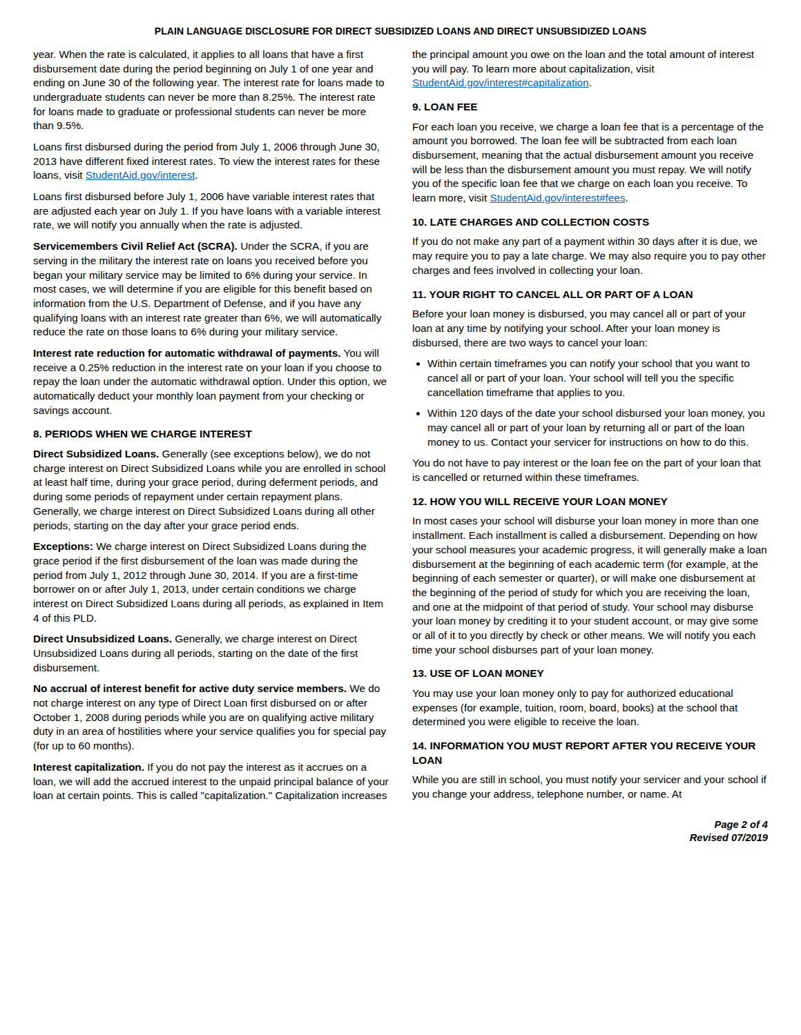PLAIN LANGUAGE DISCLOSURE FOR DIRECT SUBSIDIZED LOANS AND DIRECT UNSUBSIDIZED LOANS
year. When the rate is calculated, it applies to all loans that have a first disbursement date during the period beginning on July 1 of one year and ending on June 30 of the following year. The interest rate for loans made to undergraduate students can never be more than 8.25%. The interest rate for loans made to graduate or professional students can never be more than 9.5%.
Loans first disbursed during the period from July 1, 2006 through June 30, 2013 have different fixed interest rates. To view the interest rates for these loans, visit StudentAid.gov/interest.
Loans first disbursed before July 1, 2006 have variable interest rates that are adjusted each year on July 1. If you have loans with a variable interest rate, we will notify you annually when the rate is adjusted.
Servicemembers Civil Relief Act (SCRA). Under the SCRA, if you are serving in the military the interest rate on loans you received before you began your military service may be limited to 6% during your service. In most cases, we will determine if you are eligible for this benefit based on information from the U.S. Department of Defense, and if you have any qualifying loans with an interest rate greater than 6%, we will automatically reduce the rate on those loans to 6% during your military service.
Interest rate reduction for automatic withdrawal of payments. You will receive a 0.25% reduction in the interest rate on your loan if you choose to repay the loan under the automatic withdrawal option. Under this option, we automatically deduct your monthly loan payment from your checking or savings account.
8. PERIODS WHEN WE CHARGE INTEREST
Direct Subsidized Loans. Generally (see exceptions below), we do not charge interest on Direct Subsidized Loans while you are enrolled in school at least half time, during your grace period, during deferment periods, and during some periods of repayment under certain repayment plans. Generally, we charge interest on Direct Subsidized Loans during all other periods, starting on the day after your grace period ends.
Exceptions: We charge interest on Direct Subsidized Loans during the grace period if the first disbursement of the loan was made during the period from July 1, 2012 through June 30, 2014. If you are a first-time borrower on or after July 1, 2013, under certain conditions we charge interest on Direct Subsidized Loans during all periods, as explained in Item 4 of this PLD.
Direct Unsubsidized Loans. Generally, we charge interest on Direct Unsubsidized Loans during all periods, starting on the date of the first disbursement.
No accrual of interest benefit for active duty service members. We do not charge interest on any type of Direct Loan first disbursed on or after October 1, 2008 during periods while you are on qualifying active military duty in an area of hostilities where your service qualifies you for special pay (for up to 60 months).
Interest capitalization. If you do not pay the interest as it accrues on a loan, we will add the accrued interest to the unpaid principal balance of your loan at certain points. This is called "capitalization." Capitalization increases the principal amount you owe on the loan and the total amount of interest you will pay. To learn more about capitalization, visit StudentAid.gov/interest#capitalization.
9. LOAN FEE
For each loan you receive, we charge a loan fee that is a percentage of the amount you borrowed. The loan fee will be subtracted from each loan disbursement, meaning that the actual disbursement amount you receive will be less than the disbursement amount you must repay. We will notify you of the specific loan fee that we charge on each loan you receive. To learn more, visit StudentAid.gov/interest#fees.
10. LATE CHARGES AND COLLECTION COSTS
If you do not make any part of a payment within 30 days after it is due, we may require you to pay a late charge. We may also require you to pay other charges and fees involved in collecting your loan.
11. YOUR RIGHT TO CANCEL ALL OR PART OF A LOAN
Before your loan money is disbursed, you may cancel all or part of your loan at any time by notifying your school. After your loan money is disbursed, there are two ways to cancel your loan:
Within certain timeframes you can notify your school that you want to cancel all or part of your loan. Your school will tell you the specific cancellation timeframe that applies to you.
Within 120 days of the date your school disbursed your loan money, you may cancel all or part of your loan by returning all or part of the loan money to us. Contact your servicer for instructions on how to do this.
You do not have to pay interest or the loan fee on the part of your loan that is cancelled or returned within these timeframes.
12. HOW YOU WILL RECEIVE YOUR LOAN MONEY
In most cases your school will disburse your loan money in more than one installment. Each installment is called a disbursement. Depending on how your school measures your academic progress, it will generally make a loan disbursement at the beginning of each academic term (for example, at the beginning of each semester or quarter), or will make one disbursement at the beginning of the period of study for which you are receiving the loan, and one at the midpoint of that period of study. Your school may disburse your loan money by crediting it to your student account, or may give some or all of it to you directly by check or other means. We will notify you each time your school disburses part of your loan money.
13. USE OF LOAN MONEY
You may use your loan money only to pay for authorized educational expenses (for example, tuition, room, board, books) at the school that determined you were eligible to receive the loan.
14. INFORMATION YOU MUST REPORT AFTER YOU RECEIVE YOUR LOAN
While you are still in school, you must notify your servicer and your school if you change your address, telephone number, or name. At
Page 2 of 4
Revised 07/2019